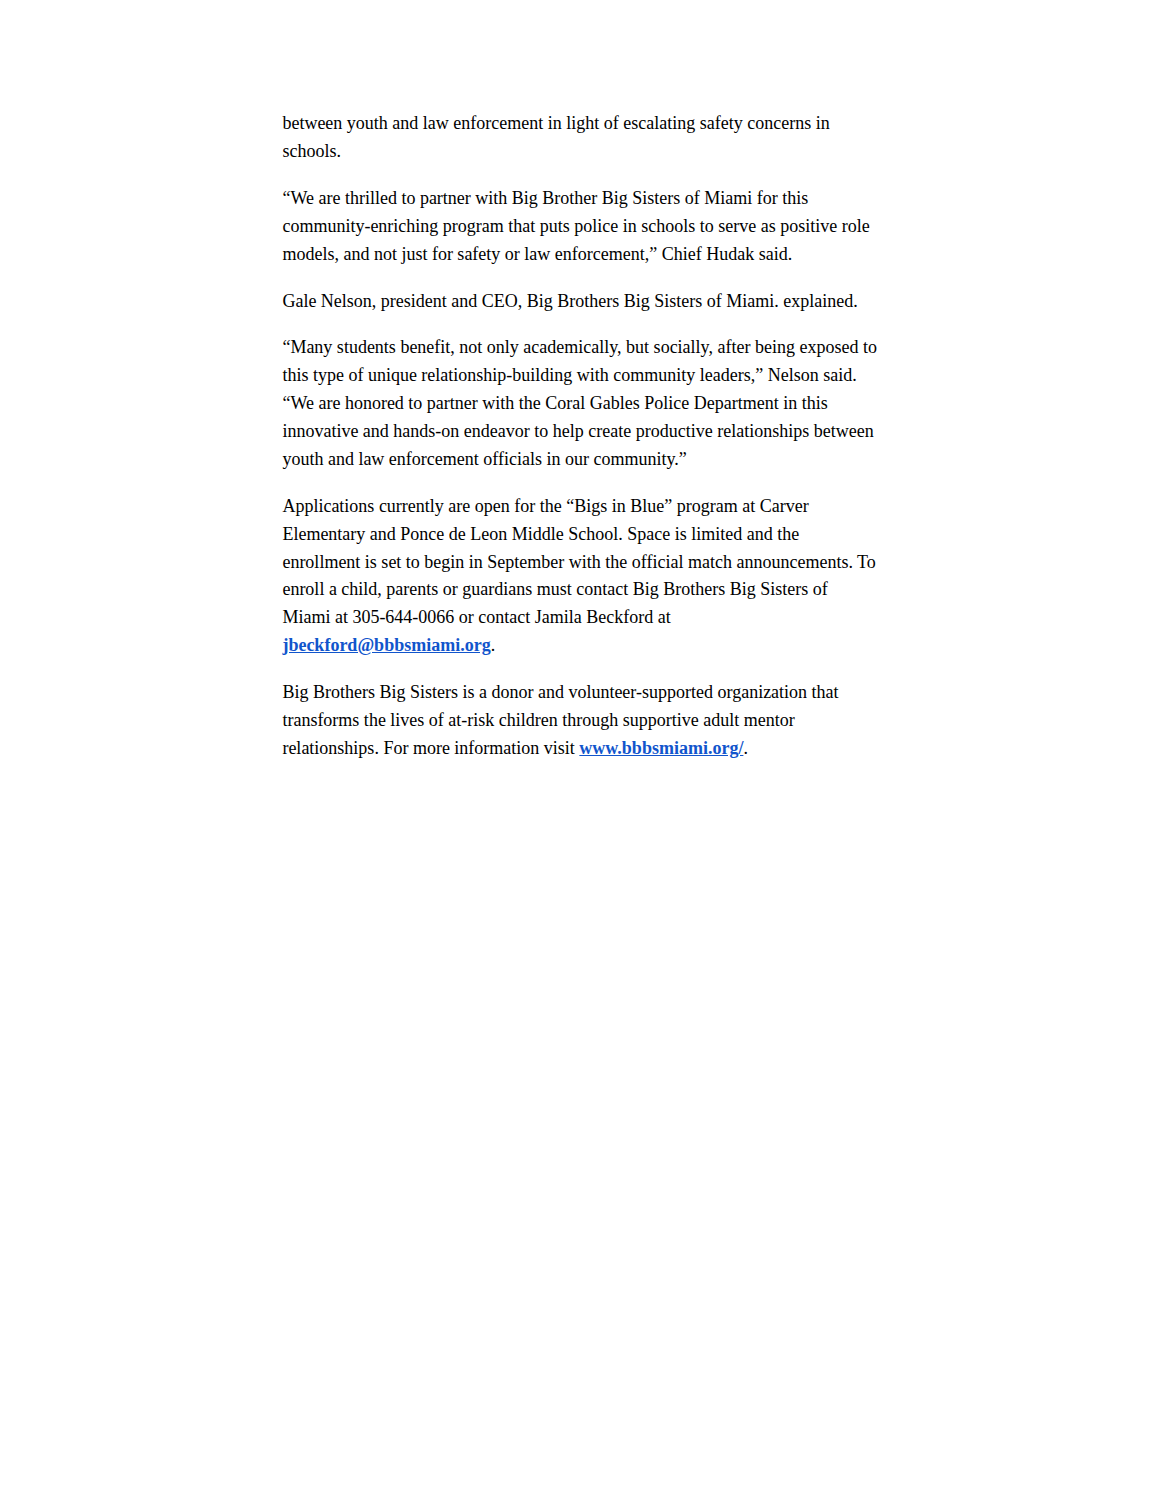between youth and law enforcement in light of escalating safety concerns in schools.
“We are thrilled to partner with Big Brother Big Sisters of Miami for this community-enriching program that puts police in schools to serve as positive role models, and not just for safety or law enforcement,” Chief Hudak said.
Gale Nelson, president and CEO, Big Brothers Big Sisters of Miami. explained.
“Many students benefit, not only academically, but socially, after being exposed to this type of unique relationship-building with community leaders,” Nelson said. “We are honored to partner with the Coral Gables Police Department in this innovative and hands-on endeavor to help create productive relationships between youth and law enforcement officials in our community.”
Applications currently are open for the “Bigs in Blue” program at Carver Elementary and Ponce de Leon Middle School. Space is limited and the enrollment is set to begin in September with the official match announcements. To enroll a child, parents or guardians must contact Big Brothers Big Sisters of Miami at 305-644-0066 or contact Jamila Beckford at jbeckford@bbbsmiami.org.
Big Brothers Big Sisters is a donor and volunteer-supported organization that transforms the lives of at-risk children through supportive adult mentor relationships. For more information visit www.bbbsmiami.org/.